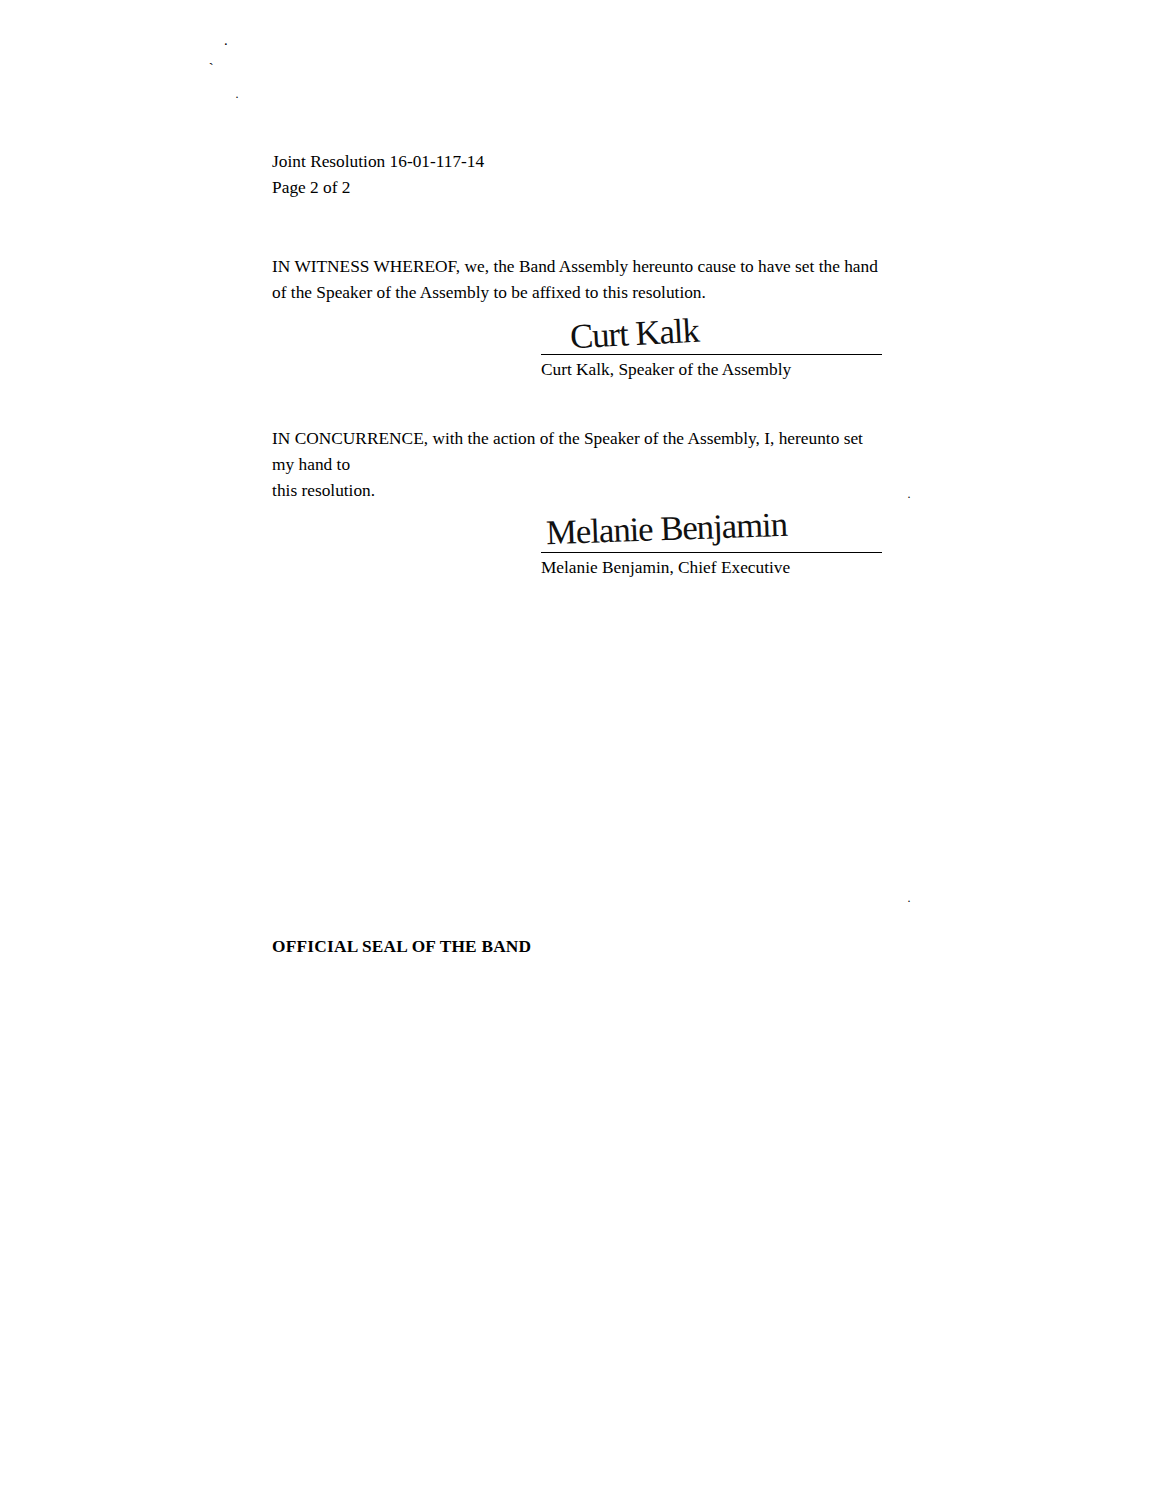. ` .
Joint Resolution 16-01-117-14
Page 2 of 2
IN WITNESS WHEREOF, we, the Band Assembly hereunto cause to have set the hand
of the Speaker of the Assembly to be affixed to this resolution.
Curt Kalk
Curt Kalk, Speaker of the Assembly
IN CONCURRENCE, with the action of the Speaker of the Assembly, I, hereunto set my hand to
this resolution.
Melanie Benjamin
Melanie Benjamin, Chief Executive
.
.
OFFICIAL SEAL OF THE BAND